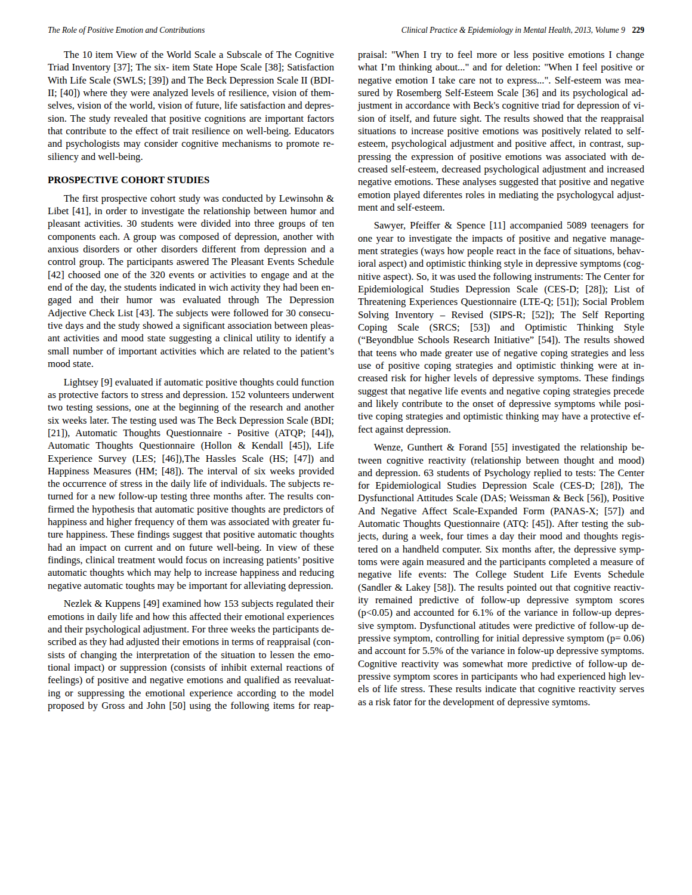The Role of Positive Emotion and Contributions
Clinical Practice & Epidemiology in Mental Health, 2013, Volume 9 229
The 10 item View of the World Scale a Subscale of The Cognitive Triad Inventory [37]; The six- item State Hope Scale [38]; Satisfaction With Life Scale (SWLS; [39]) and The Beck Depression Scale II (BDI-II; [40]) where they were analyzed levels of resilience, vision of themselves, vision of the world, vision of future, life satisfaction and depression. The study revealed that positive cognitions are important factors that contribute to the effect of trait resilience on well-being. Educators and psychologists may consider cognitive mechanisms to promote resiliency and well-being.
Prospective Cohort Studies
The first prospective cohort study was conducted by Lewinsohn & Libet [41], in order to investigate the relationship between humor and pleasant activities. 30 students were divided into three groups of ten components each. A group was composed of depression, another with anxious disorders or other disorders different from depression and a control group. The participants aswered The Pleasant Events Schedule [42] choosed one of the 320 events or activities to engage and at the end of the day, the students indicated in wich activity they had been engaged and their humor was evaluated through The Depression Adjective Check List [43]. The subjects were followed for 30 consecutive days and the study showed a significant association between pleasant activities and mood state suggesting a clinical utility to identify a small number of important activities which are related to the patient’s mood state.
Lightsey [9] evaluated if automatic positive thoughts could function as protective factors to stress and depression. 152 volunteers underwent two testing sessions, one at the beginning of the research and another six weeks later. The testing used was The Beck Depression Scale (BDI; [21]), Automatic Thoughts Questionnaire - Positive (ATQP; [44]), Automatic Thoughts Questionnaire (Hollon & Kendall [45]), Life Experience Survey (LES; [46]),The Hassles Scale (HS; [47]) and Happiness Measures (HM; [48]). The interval of six weeks provided the occurrence of stress in the daily life of individuals. The subjects returned for a new follow-up testing three months after. The results confirmed the hypothesis that automatic positive thoughts are predictors of happiness and higher frequency of them was associated with greater future happiness. These findings suggest that positive automatic thoughts had an impact on current and on future well-being. In view of these findings, clinical treatment would focus on increasing patients’ positive automatic thoughts which may help to increase happiness and reducing negative automatic toughts may be important for alleviating depression.
Nezlek & Kuppens [49] examined how 153 subjects regulated their emotions in daily life and how this affected their emotional experiences and their psychological adjustment. For three weeks the participants described as they had adjusted their emotions in terms of reappraisal (consists of changing the interpretation of the situation to lessen the emotional impact) or suppression (consists of inhibit external reactions of feelings) of positive and negative emotions and qualified as reevaluating or suppressing the emotional experience according to the model proposed by Gross and John [50] using the following items for reappraisal: "When I try to feel more or less positive emotions I change what I’m thinking about..." and for deletion: "When I feel positive or negative emotion I take care not to express...". Self-esteem was measured by Rosemberg Self-Esteem Scale [36] and its psychological adjustment in accordance with Beck's cognitive triad for depression of vision of itself, and future sight. The results showed that the reappraisal situations to increase positive emotions was positively related to self-esteem, psychological adjustment and positive affect, in contrast, suppressing the expression of positive emotions was associated with decreased self-esteem, decreased psychological adjustment and increased negative emotions. These analyses suggested that positive and negative emotion played diferentes roles in mediating the psychologycal adjustment and self-esteem.
Sawyer, Pfeiffer & Spence [11] accompanied 5089 teenagers for one year to investigate the impacts of positive and negative management strategies (ways how people react in the face of situations, behavioral aspect) and optimistic thinking style in depressive symptoms (cognitive aspect). So, it was used the following instruments: The Center for Epidemiological Studies Depression Scale (CES-D; [28]); List of Threatening Experiences Questionnaire (LTE-Q; [51]); Social Problem Solving Inventory – Revised (SIPS-R; [52]); The Self Reporting Coping Scale (SRCS; [53]) and Optimistic Thinking Style (“Beyondblue Schools Research Initiative” [54]). The results showed that teens who made greater use of negative coping strategies and less use of positive coping strategies and optimistic thinking were at increased risk for higher levels of depressive symptoms. These findings suggest that negative life events and negative coping strategies precede and likely contribute to the onset of depressive symptoms while positive coping strategies and optimistic thinking may have a protective effect against depression.
Wenze, Gunthert & Forand [55] investigated the relationship between cognitive reactivity (relationship between thought and mood) and depression. 63 students of Psychology replied to tests: The Center for Epidemiological Studies Depression Scale (CES-D; [28]), The Dysfunctional Attitudes Scale (DAS; Weissman & Beck [56]), Positive And Negative Affect Scale-Expanded Form (PANAS-X; [57]) and Automatic Thoughts Questionnaire (ATQ: [45]). After testing the subjects, during a week, four times a day their mood and thoughts registered on a handheld computer. Six months after, the depressive symptoms were again measured and the participants completed a measure of negative life events: The College Student Life Events Schedule (Sandler & Lakey [58]). The results pointed out that cognitive reactivity remained predictive of follow-up depressive symptom scores (p<0.05) and accounted for 6.1% of the variance in follow-up depressive symptom. Dysfunctional atitudes were predictive of follow-up depressive symptom, controlling for initial depressive symptom (p= 0.06) and account for 5.5% of the variance in folow-up depressive symptoms. Cognitive reactivity was somewhat more predictive of follow-up depressive symptom scores in participants who had experienced high levels of life stress. These results indicate that cognitive reactivity serves as a risk fator for the development of depressive symtoms.